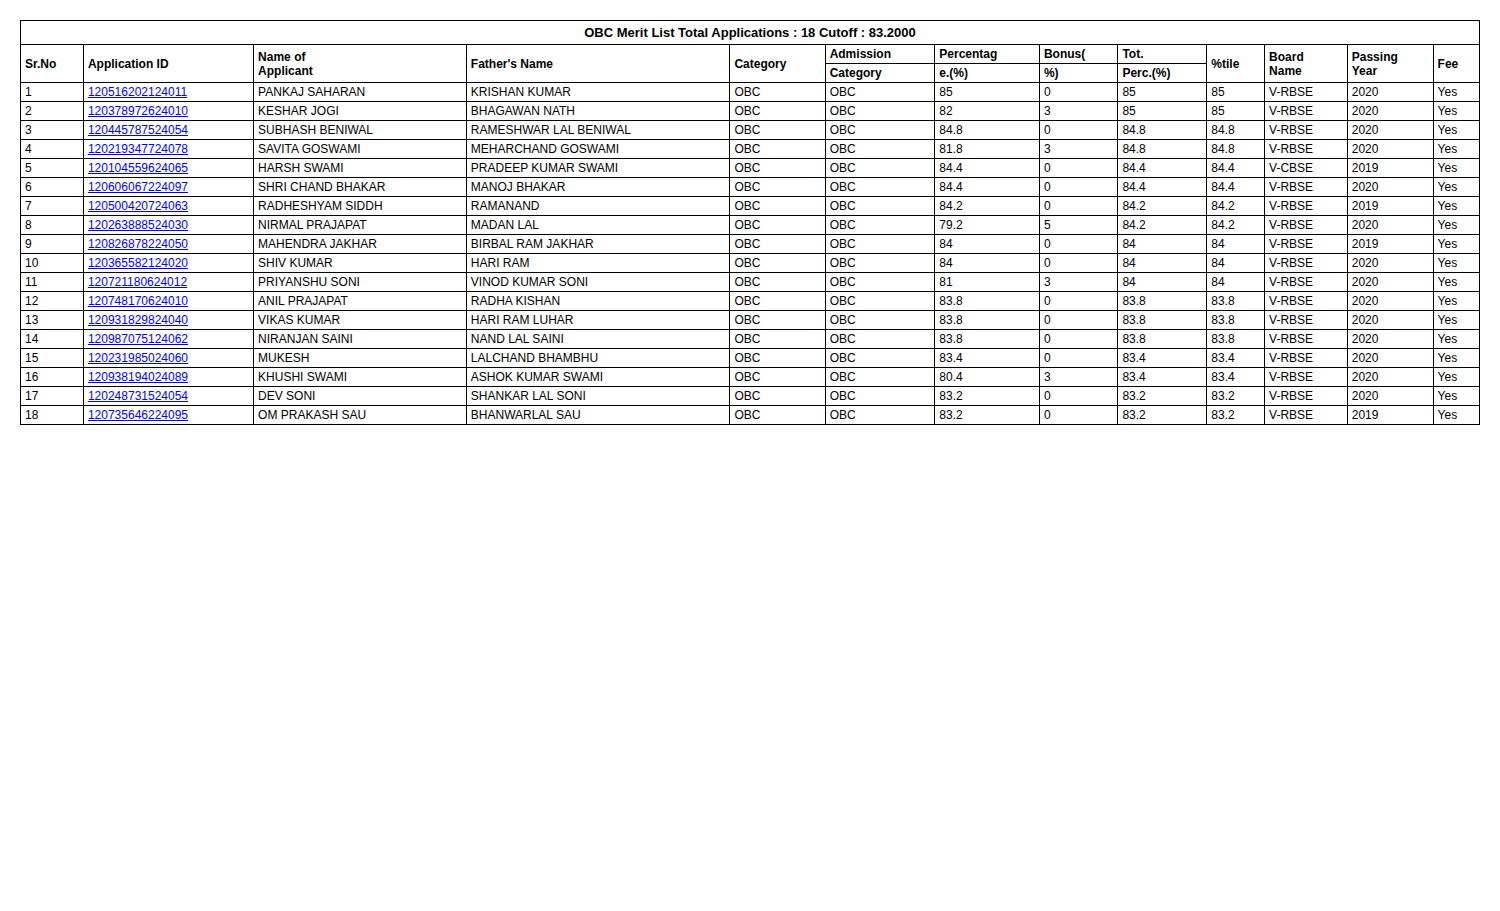OBC Merit List Total Applications : 18 Cutoff : 83.2000
| Sr.No | Application ID | Name of Applicant | Father's Name | Category | Admission | Percentag | Bonus( | Tot. | %tile | Board Name | Passing Year | Fee |
| --- | --- | --- | --- | --- | --- | --- | --- | --- | --- | --- | --- | --- |
| Category | e.(%) | %) | Perc.(%) |
| 1 | 120516202124011 | PANKAJ SAHARAN | KRISHAN KUMAR | OBC | OBC | 85 | 0 | 85 | 85 | V-RBSE | 2020 | Yes |
| 2 | 120378972624010 | KESHAR JOGI | BHAGAWAN NATH | OBC | OBC | 82 | 3 | 85 | 85 | V-RBSE | 2020 | Yes |
| 3 | 120445787524054 | SUBHASH BENIWAL | RAMESHWAR LAL BENIWAL | OBC | OBC | 84.8 | 0 | 84.8 | 84.8 | V-RBSE | 2020 | Yes |
| 4 | 120219347724078 | SAVITA GOSWAMI | MEHARCHAND GOSWAMI | OBC | OBC | 81.8 | 3 | 84.8 | 84.8 | V-RBSE | 2020 | Yes |
| 5 | 120104559624065 | HARSH SWAMI | PRADEEP KUMAR SWAMI | OBC | OBC | 84.4 | 0 | 84.4 | 84.4 | V-CBSE | 2019 | Yes |
| 6 | 120606067224097 | SHRI CHAND BHAKAR | MANOJ BHAKAR | OBC | OBC | 84.4 | 0 | 84.4 | 84.4 | V-RBSE | 2020 | Yes |
| 7 | 120500420724063 | RADHESHYAM SIDDH | RAMANAND | OBC | OBC | 84.2 | 0 | 84.2 | 84.2 | V-RBSE | 2019 | Yes |
| 8 | 120263888524030 | NIRMAL PRAJAPAT | MADAN LAL | OBC | OBC | 79.2 | 5 | 84.2 | 84.2 | V-RBSE | 2020 | Yes |
| 9 | 120826878224050 | MAHENDRA JAKHAR | BIRBAL RAM JAKHAR | OBC | OBC | 84 | 0 | 84 | 84 | V-RBSE | 2019 | Yes |
| 10 | 120365582124020 | SHIV KUMAR | HARI RAM | OBC | OBC | 84 | 0 | 84 | 84 | V-RBSE | 2020 | Yes |
| 11 | 120721180624012 | PRIYANSHU SONI | VINOD KUMAR SONI | OBC | OBC | 81 | 3 | 84 | 84 | V-RBSE | 2020 | Yes |
| 12 | 120748170624010 | ANIL PRAJAPAT | RADHA KISHAN | OBC | OBC | 83.8 | 0 | 83.8 | 83.8 | V-RBSE | 2020 | Yes |
| 13 | 120931829824040 | VIKAS KUMAR | HARI RAM LUHAR | OBC | OBC | 83.8 | 0 | 83.8 | 83.8 | V-RBSE | 2020 | Yes |
| 14 | 120987075124062 | NIRANJAN SAINI | NAND LAL SAINI | OBC | OBC | 83.8 | 0 | 83.8 | 83.8 | V-RBSE | 2020 | Yes |
| 15 | 120231985024060 | MUKESH | LALCHAND BHAMBHU | OBC | OBC | 83.4 | 0 | 83.4 | 83.4 | V-RBSE | 2020 | Yes |
| 16 | 120938194024089 | KHUSHI SWAMI | ASHOK KUMAR SWAMI | OBC | OBC | 80.4 | 3 | 83.4 | 83.4 | V-RBSE | 2020 | Yes |
| 17 | 120248731524054 | DEV SONI | SHANKAR LAL SONI | OBC | OBC | 83.2 | 0 | 83.2 | 83.2 | V-RBSE | 2020 | Yes |
| 18 | 120735646224095 | OM PRAKASH SAU | BHANWARLAL SAU | OBC | OBC | 83.2 | 0 | 83.2 | 83.2 | V-RBSE | 2019 | Yes |